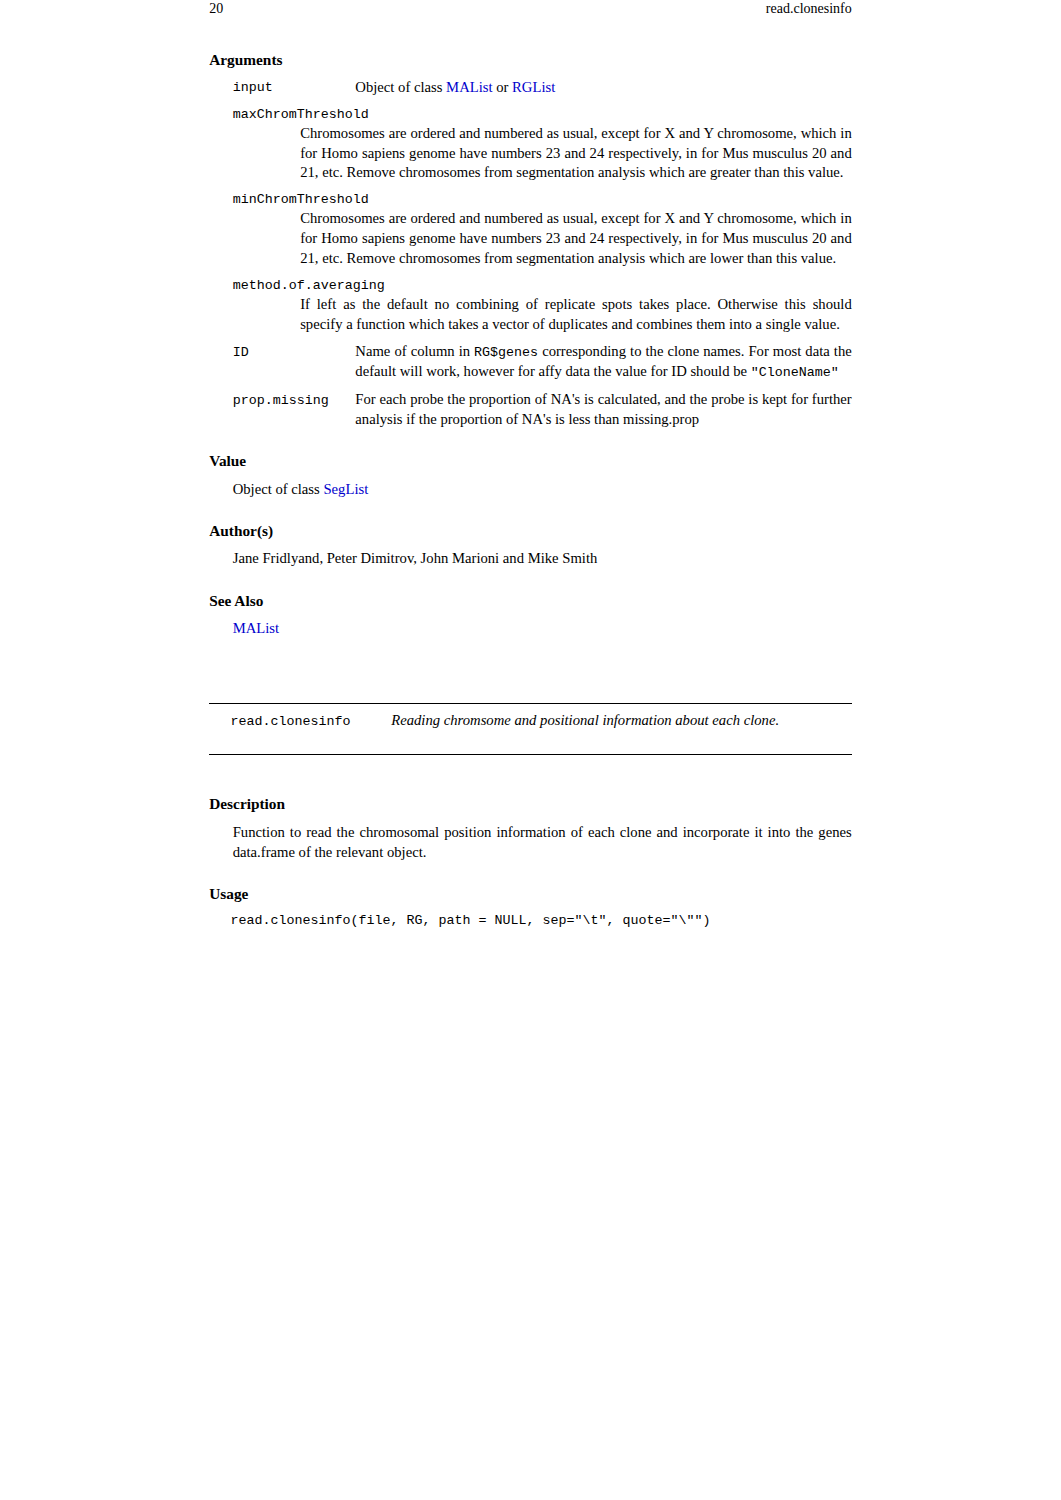20
read.clonesinfo
Arguments
input
Object of class MAList or RGList
maxChromThreshold
Chromosomes are ordered and numbered as usual, except for X and Y chromosome, which in for Homo sapiens genome have numbers 23 and 24 respectively, in for Mus musculus 20 and 21, etc. Remove chromosomes from segmentation analysis which are greater than this value.
minChromThreshold
Chromosomes are ordered and numbered as usual, except for X and Y chromosome, which in for Homo sapiens genome have numbers 23 and 24 respectively, in for Mus musculus 20 and 21, etc. Remove chromosomes from segmentation analysis which are lower than this value.
method.of.averaging
If left as the default no combining of replicate spots takes place. Otherwise this should specify a function which takes a vector of duplicates and combines them into a single value.
ID
Name of column in RG$genes corresponding to the clone names. For most data the default will work, however for affy data the value for ID should be "CloneName"
prop.missing
For each probe the proportion of NA's is calculated, and the probe is kept for further analysis if the proportion of NA's is less than missing.prop
Value
Object of class SegList
Author(s)
Jane Fridlyand, Peter Dimitrov, John Marioni and Mike Smith
See Also
MAList
read.clonesinfo
Reading chromsome and positional information about each clone.
Description
Function to read the chromosomal position information of each clone and incorporate it into the genes data.frame of the relevant object.
Usage
read.clonesinfo(file, RG, path = NULL, sep="\t", quote="\"")